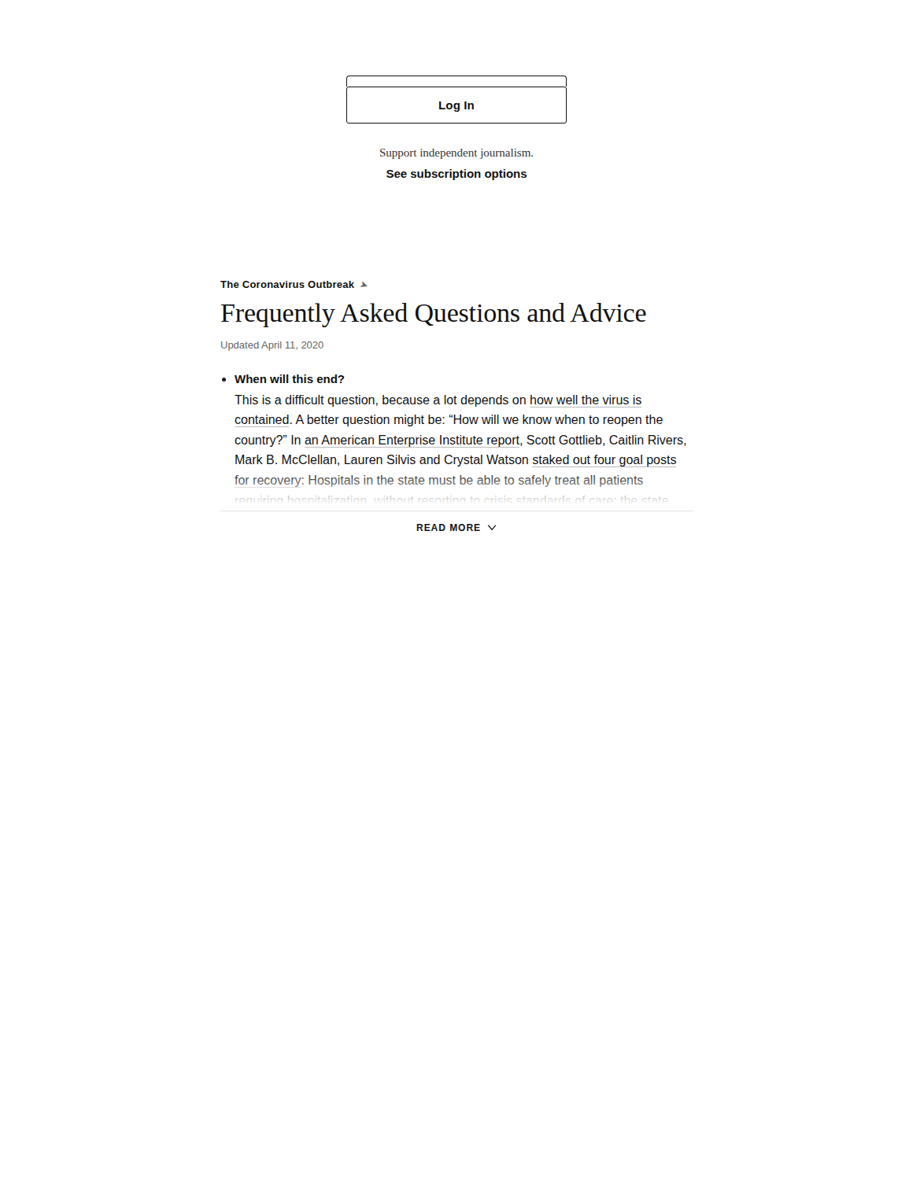Log In
Support independent journalism. See subscription options
The Coronavirus Outbreak ➤
Frequently Asked Questions and Advice
Updated April 11, 2020
When will this end?
This is a difficult question, because a lot depends on how well the virus is contained. A better question might be: “How will we know when to reopen the country?” In an American Enterprise Institute report, Scott Gottlieb, Caitlin Rivers, Mark B. McClellan, Lauren Silvis and Crystal Watson staked out four goal posts for recovery: Hospitals in the state must be able to safely treat all patients requiring hospitalization, without resorting to crisis standards of care; the state needs to be able to at least test everyone who has symptoms; the state is able to conduct monitoring of confirmed cases and contacts; and there must be a sustained reduction in cases for at least 14 days.
Read More